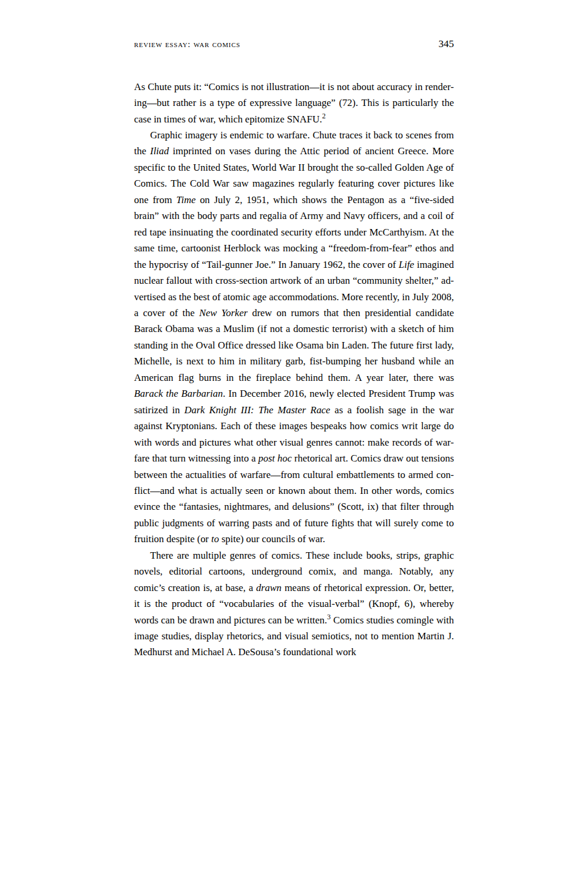Review Essay: War Comics 345
As Chute puts it: “Comics is not illustration—it is not about accuracy in rendering—but rather is a type of expressive language” (72). This is particularly the case in times of war, which epitomize SNAFU.2
Graphic imagery is endemic to warfare. Chute traces it back to scenes from the Iliad imprinted on vases during the Attic period of ancient Greece. More specific to the United States, World War II brought the so-called Golden Age of Comics. The Cold War saw magazines regularly featuring cover pictures like one from Time on July 2, 1951, which shows the Pentagon as a “five-sided brain” with the body parts and regalia of Army and Navy officers, and a coil of red tape insinuating the coordinated security efforts under McCarthyism. At the same time, cartoonist Herblock was mocking a “freedom-from-fear” ethos and the hypocrisy of “Tail-gunner Joe.” In January 1962, the cover of Life imagined nuclear fallout with cross-section artwork of an urban “community shelter,” advertised as the best of atomic age accommodations. More recently, in July 2008, a cover of the New Yorker drew on rumors that then presidential candidate Barack Obama was a Muslim (if not a domestic terrorist) with a sketch of him standing in the Oval Office dressed like Osama bin Laden. The future first lady, Michelle, is next to him in military garb, fist-bumping her husband while an American flag burns in the fireplace behind them. A year later, there was Barack the Barbarian. In December 2016, newly elected President Trump was satirized in Dark Knight III: The Master Race as a foolish sage in the war against Kryptonians. Each of these images bespeaks how comics writ large do with words and pictures what other visual genres cannot: make records of warfare that turn witnessing into a post hoc rhetorical art. Comics draw out tensions between the actualities of warfare—from cultural embattlements to armed conflict—and what is actually seen or known about them. In other words, comics evince the “fantasies, nightmares, and delusions” (Scott, ix) that filter through public judgments of warring pasts and of future fights that will surely come to fruition despite (or to spite) our councils of war.
There are multiple genres of comics. These include books, strips, graphic novels, editorial cartoons, underground comix, and manga. Notably, any comic’s creation is, at base, a drawn means of rhetorical expression. Or, better, it is the product of “vocabularies of the visual-verbal” (Knopf, 6), whereby words can be drawn and pictures can be written.3 Comics studies comingle with image studies, display rhetorics, and visual semiotics, not to mention Martin J. Medhurst and Michael A. DeSousa’s foundational work